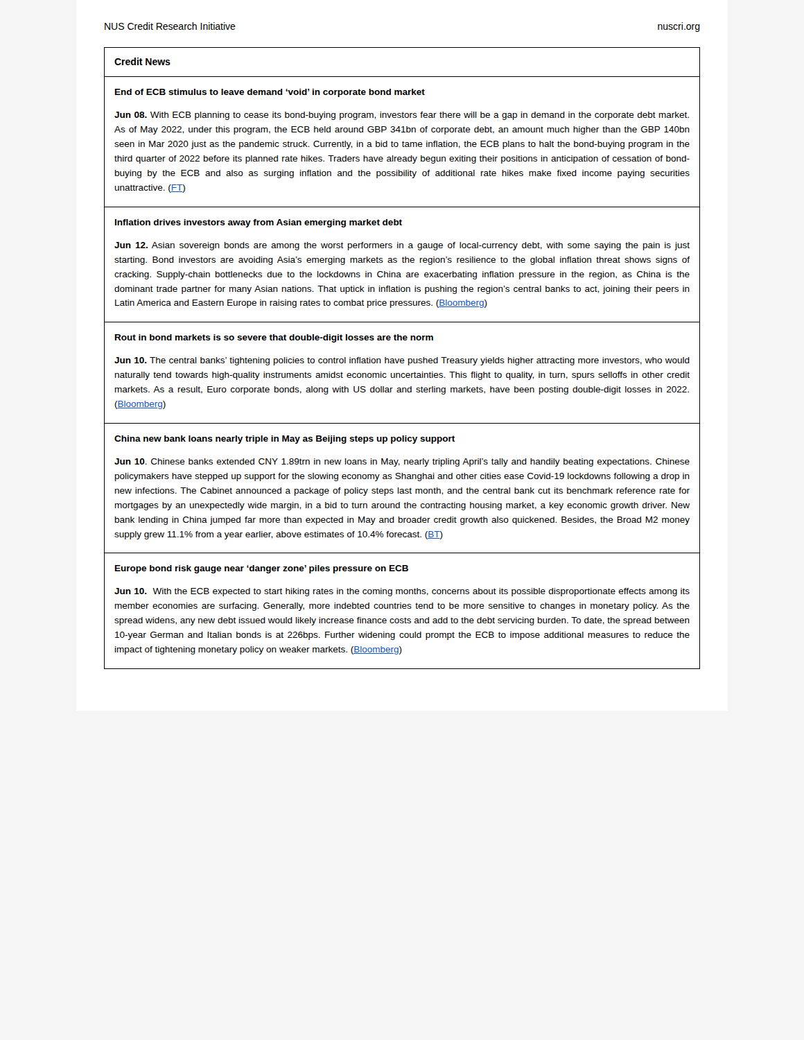NUS Credit Research Initiative nuscri.org
| Credit News |
| End of ECB stimulus to leave demand ‘void’ in corporate bond market Jun 08. With ECB planning to cease its bond-buying program, investors fear there will be a gap in demand in the corporate debt market. As of May 2022, under this program, the ECB held around GBP 341bn of corporate debt, an amount much higher than the GBP 140bn seen in Mar 2020 just as the pandemic struck. Currently, in a bid to tame inflation, the ECB plans to halt the bond-buying program in the third quarter of 2022 before its planned rate hikes. Traders have already begun exiting their positions in anticipation of cessation of bond-buying by the ECB and also as surging inflation and the possibility of additional rate hikes make fixed income paying securities unattractive. ( FT ) |
| Inflation drives investors away from Asian emerging market debt Jun 12. Asian sovereign bonds are among the worst performers in a gauge of local-currency debt, with some saying the pain is just starting. Bond investors are avoiding Asia’s emerging markets as the region’s resilience to the global inflation threat shows signs of cracking. Supply-chain bottlenecks due to the lockdowns in China are exacerbating inflation pressure in the region, as China is the dominant trade partner for many Asian nations. That uptick in inflation is pushing the region’s central banks to act, joining their peers in Latin America and Eastern Europe in raising rates to combat price pressures. ( Bloomberg ) |
| Rout in bond markets is so severe that double-digit losses are the norm Jun 10. The central banks’ tightening policies to control inflation have pushed Treasury yields higher attracting more investors, who would naturally tend towards high-quality instruments amidst economic uncertainties. This flight to quality, in turn, spurs selloffs in other credit markets. As a result, Euro corporate bonds, along with US dollar and sterling markets, have been posting double-digit losses in 2022. ( Bloomberg ) |
| China new bank loans nearly triple in May as Beijing steps up policy support Jun 10 . Chinese banks extended CNY 1.89trn in new loans in May, nearly tripling April’s tally and handily beating expectations. Chinese policymakers have stepped up support for the slowing economy as Shanghai and other cities ease Covid-19 lockdowns following a drop in new infections. The Cabinet announced a package of policy steps last month, and the central bank cut its benchmark reference rate for mortgages by an unexpectedly wide margin, in a bid to turn around the contracting housing market, a key economic growth driver. New bank lending in China jumped far more than expected in May and broader credit growth also quickened. Besides, the Broad M2 money supply grew 11.1% from a year earlier, above estimates of 10.4% forecast. ( BT ) |
| Europe bond risk gauge near ‘danger zone’ piles pressure on ECB Jun 10. With the ECB expected to start hiking rates in the coming months, concerns about its possible disproportionate effects among its member economies are surfacing. Generally, more indebted countries tend to be more sensitive to changes in monetary policy. As the spread widens, any new debt issued would likely increase finance costs and add to the debt servicing burden. To date, the spread between 10-year German and Italian bonds is at 226bps. Further widening could prompt the ECB to impose additional measures to reduce the impact of tightening monetary policy on weaker markets. ( Bloomberg ) |